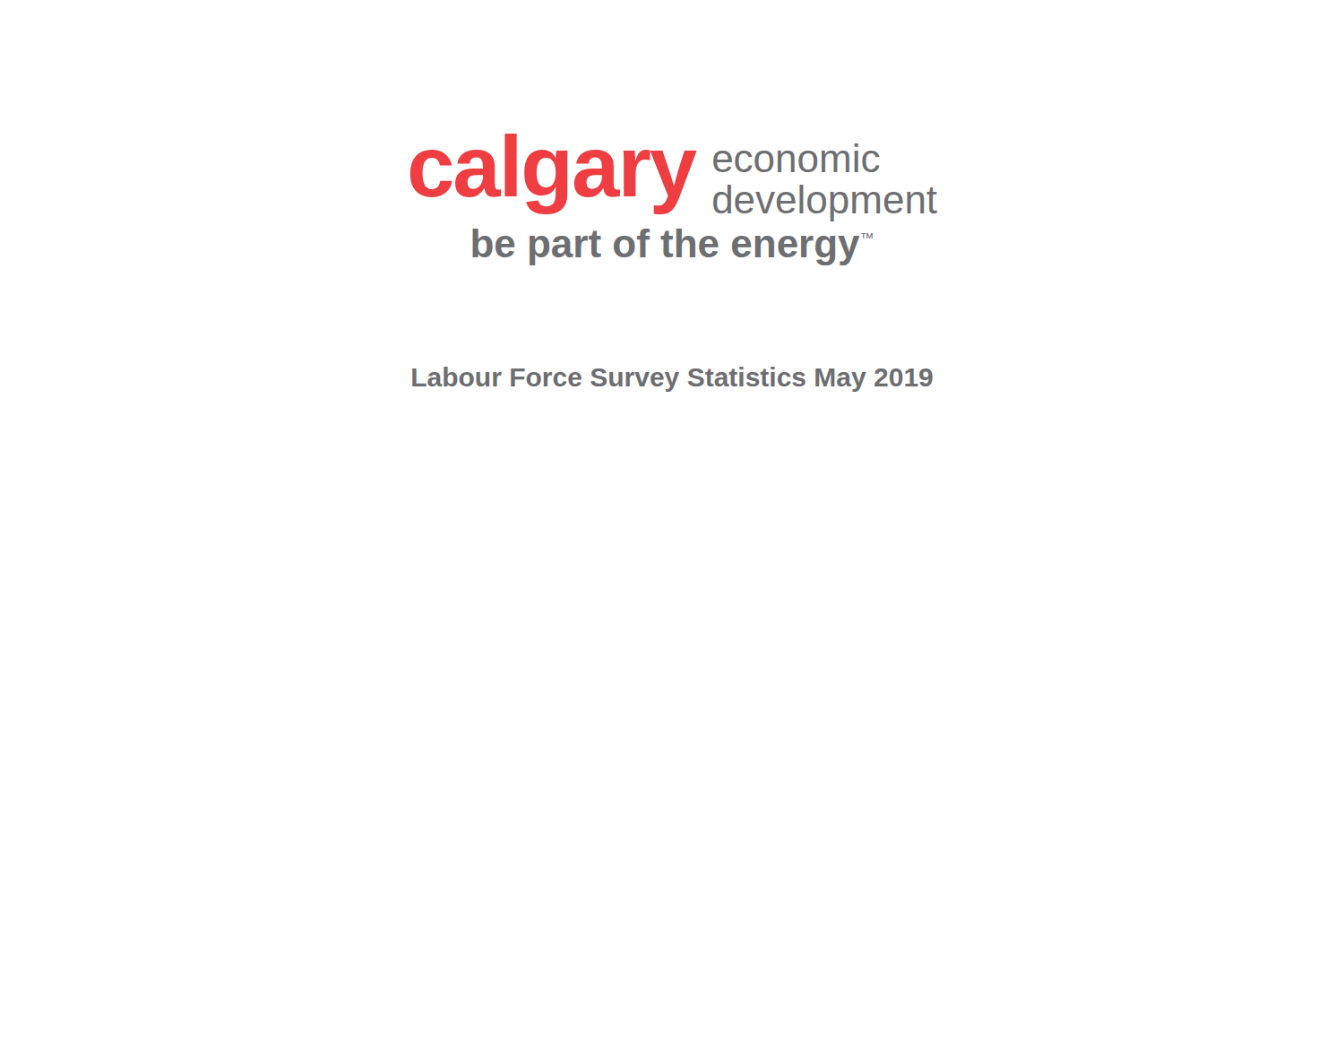calgary economic
development
be part of the energy™
Labour Force Survey Statistics May 2019